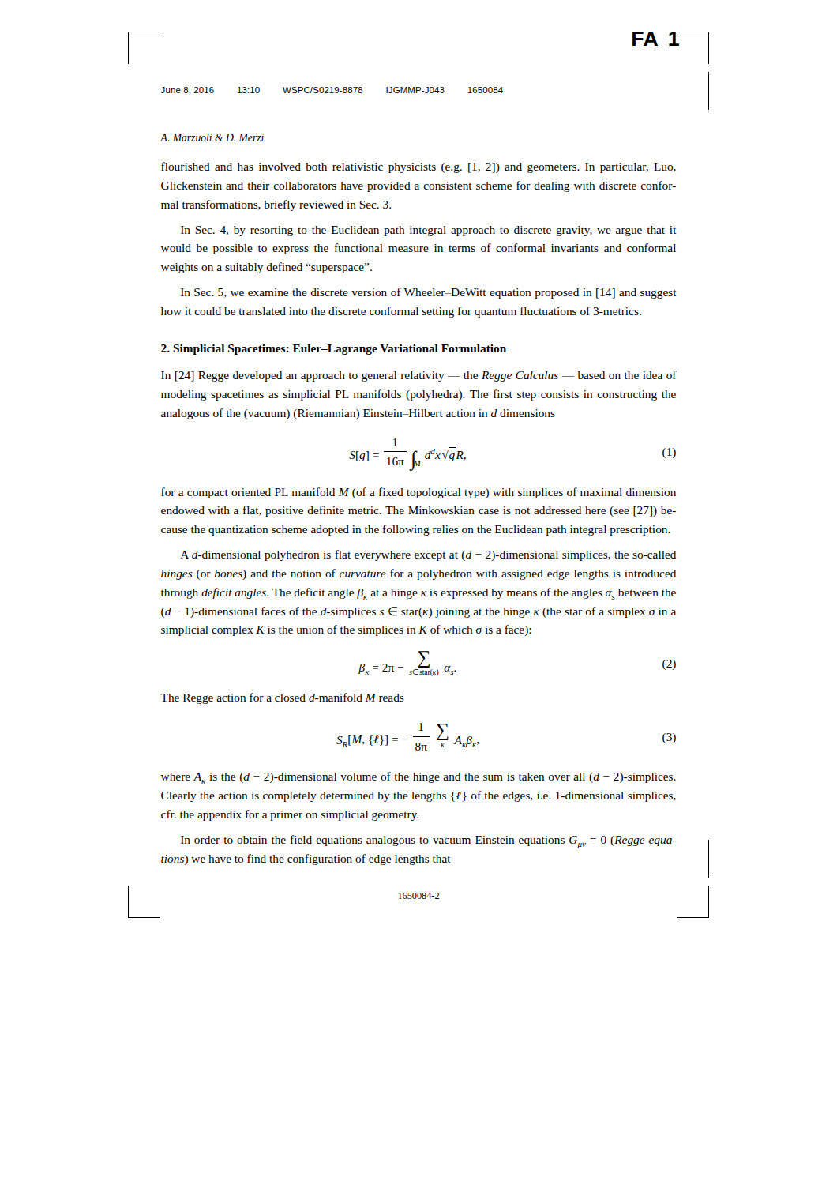FA1
June 8, 2016 13:10 WSPC/S0219-8878 IJGMMP-J043 1650084
A. Marzuoli & D. Merzi
flourished and has involved both relativistic physicists (e.g. [1, 2]) and geometers. In particular, Luo, Glickenstein and their collaborators have provided a consistent scheme for dealing with discrete conformal transformations, briefly reviewed in Sec. 3.
In Sec. 4, by resorting to the Euclidean path integral approach to discrete gravity, we argue that it would be possible to express the functional measure in terms of conformal invariants and conformal weights on a suitably defined “superspace”.
In Sec. 5, we examine the discrete version of Wheeler–DeWitt equation proposed in [14] and suggest how it could be translated into the discrete conformal setting for quantum fluctuations of 3-metrics.
2. Simplicial Spacetimes: Euler–Lagrange Variational Formulation
In [24] Regge developed an approach to general relativity — the Regge Calculus — based on the idea of modeling spacetimes as simplicial PL manifolds (polyhedra). The first step consists in constructing the analogous of the (vacuum) (Riemannian) Einstein–Hilbert action in d dimensions
S[g] = 116π ∫M ddx√g R,
(1)
for a compact oriented PL manifold M (of a fixed topological type) with simplices of maximal dimension endowed with a flat, positive definite metric. The Minkowskian case is not addressed here (see [27]) because the quantization scheme adopted in the following relies on the Euclidean path integral prescription.
A d-dimensional polyhedron is flat everywhere except at (d − 2)-dimensional simplices, the so-called hinges (or bones) and the notion of curvature for a polyhedron with assigned edge lengths is introduced through deficit angles. The deficit angle βκ at a hinge κ is expressed by means of the angles αs between the (d − 1)-dimensional faces of the d-simplices s ∈ star(κ) joining at the hinge κ (the star of a simplex σ in a simplicial complex K is the union of the simplices in K of which σ is a face):
βκ = 2π − ∑s∈star(κ) αs.
(2)
The Regge action for a closed d-manifold M reads
SR[M, {ℓ}] = − 18π ∑κ Aκ βκ,
(3)
where Aκ is the (d − 2)-dimensional volume of the hinge and the sum is taken over all (d − 2)-simplices. Clearly the action is completely determined by the lengths {ℓ} of the edges, i.e. 1-dimensional simplices, cfr. the appendix for a primer on simplicial geometry.
In order to obtain the field equations analogous to vacuum Einstein equations Gμν = 0 (Regge equations) we have to find the configuration of edge lengths that
1650084-2